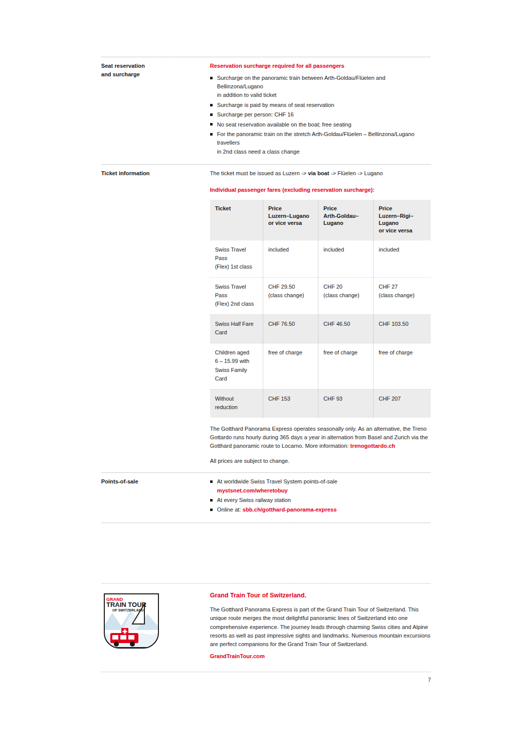Seat reservation
and surcharge
Reservation surcharge required for all passengers
Surcharge on the panoramic train between Arth-Goldau/Flüelen and Bellinzona/Luganoin addition to valid ticket
Surcharge is paid by means of seat reservation
Surcharge per person: CHF 16
No seat reservation available on the boat; free seating
For the panoramic train on the stretch Arth-Goldau/Flüelen – Bellinzona/Lugano travellersin 2nd class need a class change
Ticket information
The ticket must be issued as Luzern -> via boat -> Flüelen -> Lugano
Individual passenger fares (excluding reservation surcharge):
| Ticket | Price Luzern–Lugano or vice versa | Price Arth-Goldau– Lugano | Price Luzern–Rigi–Lugano or vice versa |
| --- | --- | --- | --- |
| Swiss Travel Pass (Flex) 1st class | included | included | included |
| Swiss Travel Pass (Flex) 2nd class | CHF 29.50 (class change) | CHF 20 (class change) | CHF 27 (class change) |
| Swiss Half Fare Card | CHF 76.50 | CHF 46.50 | CHF 103.50 |
| Children aged 6 – 15.99 with Swiss Family Card | free of charge | free of charge | free of charge |
| Without reduction | CHF 153 | CHF 93 | CHF 207 |
The Gotthard Panorama Express operates seasonally only. As an alternative, the Treno Gottardo runs hourly during 365 days a year in alternation from Basel and Zurich via the Gotthard panoramic route to Locarno. More information: trenogottardo.ch
All prices are subject to change.
Points-of-sale
At worldwide Swiss Travel System points-of-salemystsnet.com/wheretobuy
At every Swiss railway station
Online at: sbb.ch/gotthard-panorama-express
GRAND TRAIN TOUR OF SWITZERLAND
Grand Train Tour of Switzerland.
The Gotthard Panorama Express is part of the Grand Train Tour of Switzerland. This unique route merges the most delightful panoramic lines of Switzerland into one comprehensive experience. The journey leads through charming Swiss cities and Alpine resorts as well as past impressive sights and landmarks. Numerous mountain excursions are perfect companions for the Grand Train Tour of Switzerland.
GrandTrainTour.com
7